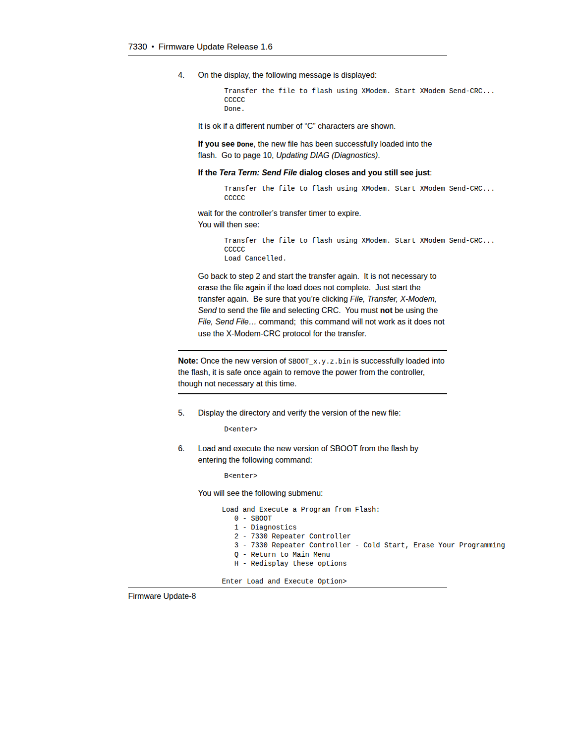7330 • Firmware Update Release 1.6
4.
On the display, the following message is displayed:
Transfer the file to flash using XModem. Start XModem Send-CRC...
CCCCC
Done.
It is ok if a different number of “C” characters are shown.
If you see Done, the new file has been successfully loaded into the flash. Go to page 10, Updating DIAG (Diagnostics).
If the Tera Term: Send File dialog closes and you still see just:
Transfer the file to flash using XModem. Start XModem Send-CRC...
CCCCC
wait for the controller’s transfer timer to expire.
You will then see:
Transfer the file to flash using XModem. Start XModem Send-CRC...
CCCCC
Load Cancelled.
Go back to step 2 and start the transfer again. It is not necessary to erase the file again if the load does not complete. Just start the transfer again. Be sure that you’re clicking File, Transfer, X-Modem, Send to send the file and selecting CRC. You must not be using the File, Send File… command; this command will not work as it does not use the X-Modem-CRC protocol for the transfer.
Note: Once the new version of SBOOT_x.y.z.bin is successfully loaded into the flash, it is safe once again to remove the power from the controller, though not necessary at this time.
5.
Display the directory and verify the version of the new file:
D<enter>
6.
Load and execute the new version of SBOOT from the flash by entering the following command:
B<enter>
You will see the following submenu:
Load and Execute a Program from Flash:
   0 - SBOOT
   1 - Diagnostics
   2 - 7330 Repeater Controller
   3 - 7330 Repeater Controller - Cold Start, Erase Your Programming
   Q - Return to Main Menu
   H - Redisplay these options

Enter Load and Execute Option>
Firmware Update-8